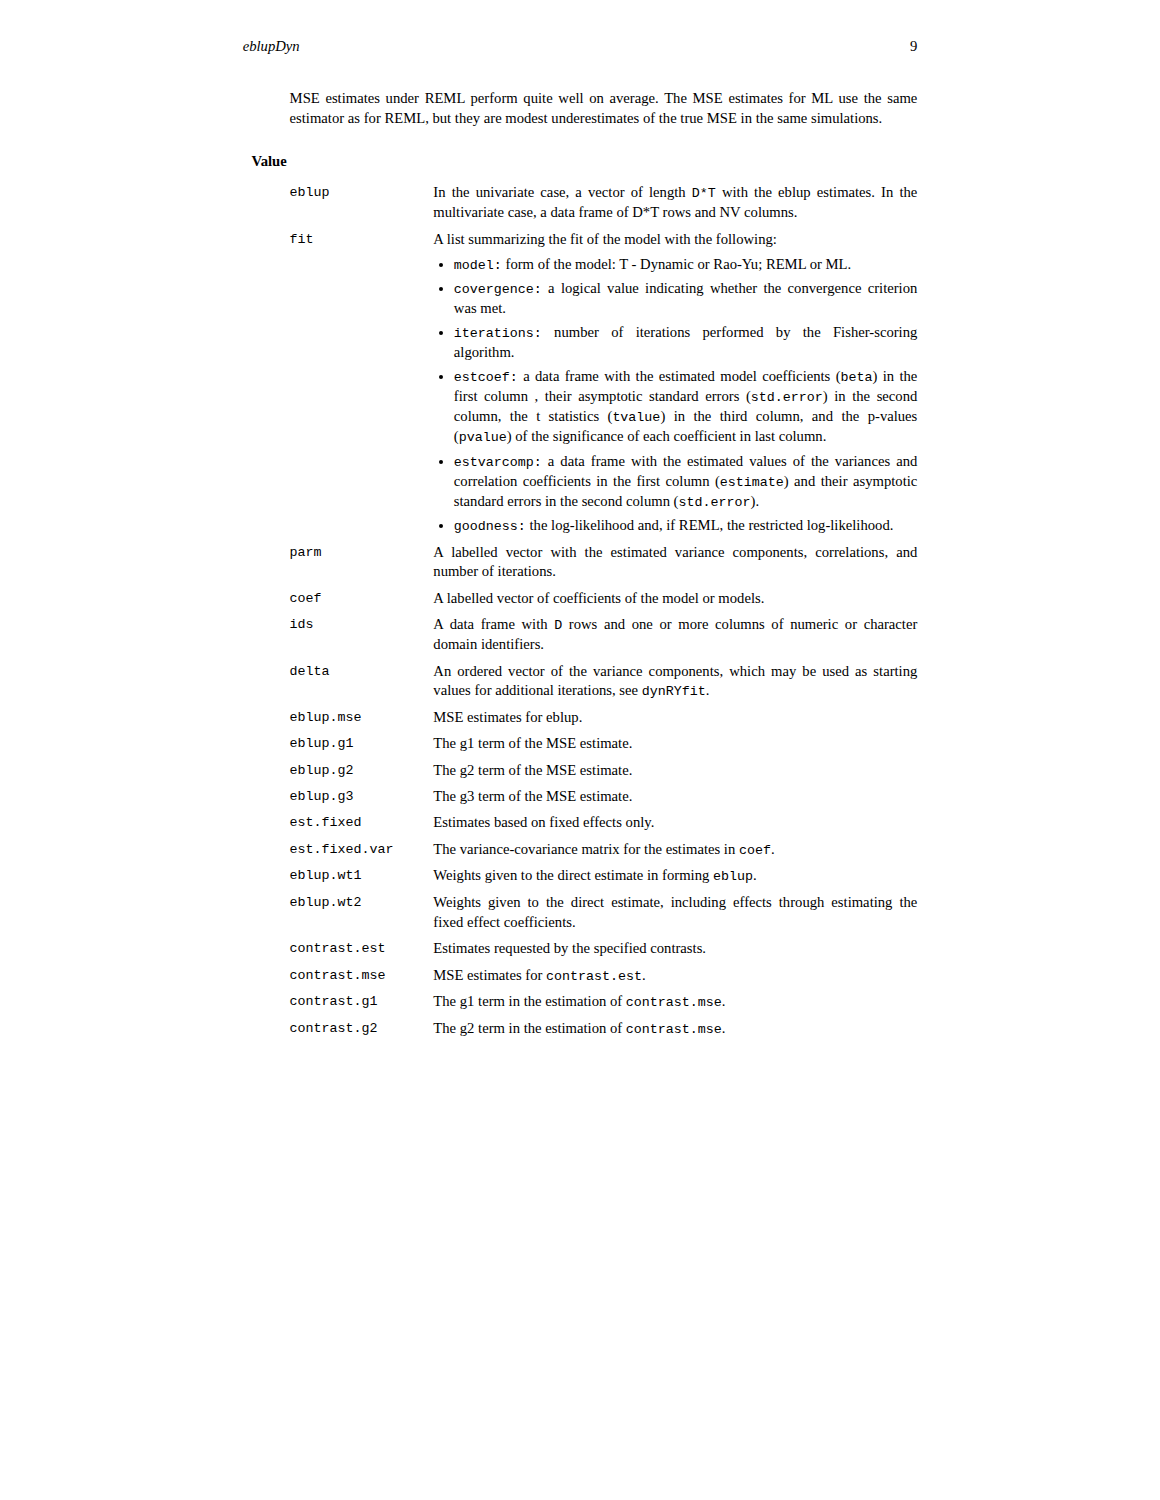eblupDyn 9
MSE estimates under REML perform quite well on average. The MSE estimates for ML use the same estimator as for REML, but they are modest underestimates of the true MSE in the same simulations.
Value
eblup
In the univariate case, a vector of length D*T with the eblup estimates. In the multivariate case, a data frame of D*T rows and NV columns.
fit
A list summarizing the fit of the model with the following:
model: form of the model: T - Dynamic or Rao-Yu; REML or ML.
covergence: a logical value indicating whether the convergence criterion was met.
iterations: number of iterations performed by the Fisher-scoring algorithm.
estcoef: a data frame with the estimated model coefficients (beta) in the first column , their asymptotic standard errors (std.error) in the second column, the t statistics (tvalue) in the third column, and the p-values (pvalue) of the significance of each coefficient in last column.
estvarcomp: a data frame with the estimated values of the variances and correlation coefficients in the first column (estimate) and their asymptotic standard errors in the second column (std.error).
goodness: the log-likelihood and, if REML, the restricted log-likelihood.
parm
A labelled vector with the estimated variance components, correlations, and number of iterations.
coef
A labelled vector of coefficients of the model or models.
ids
A data frame with D rows and one or more columns of numeric or character domain identifiers.
delta
An ordered vector of the variance components, which may be used as starting values for additional iterations, see dynRYfit.
eblup.mse
MSE estimates for eblup.
eblup.g1
The g1 term of the MSE estimate.
eblup.g2
The g2 term of the MSE estimate.
eblup.g3
The g3 term of the MSE estimate.
est.fixed
Estimates based on fixed effects only.
est.fixed.var
The variance-covariance matrix for the estimates in coef.
eblup.wt1
Weights given to the direct estimate in forming eblup.
eblup.wt2
Weights given to the direct estimate, including effects through estimating the fixed effect coefficients.
contrast.est
Estimates requested by the specified contrasts.
contrast.mse
MSE estimates for contrast.est.
contrast.g1
The g1 term in the estimation of contrast.mse.
contrast.g2
The g2 term in the estimation of contrast.mse.